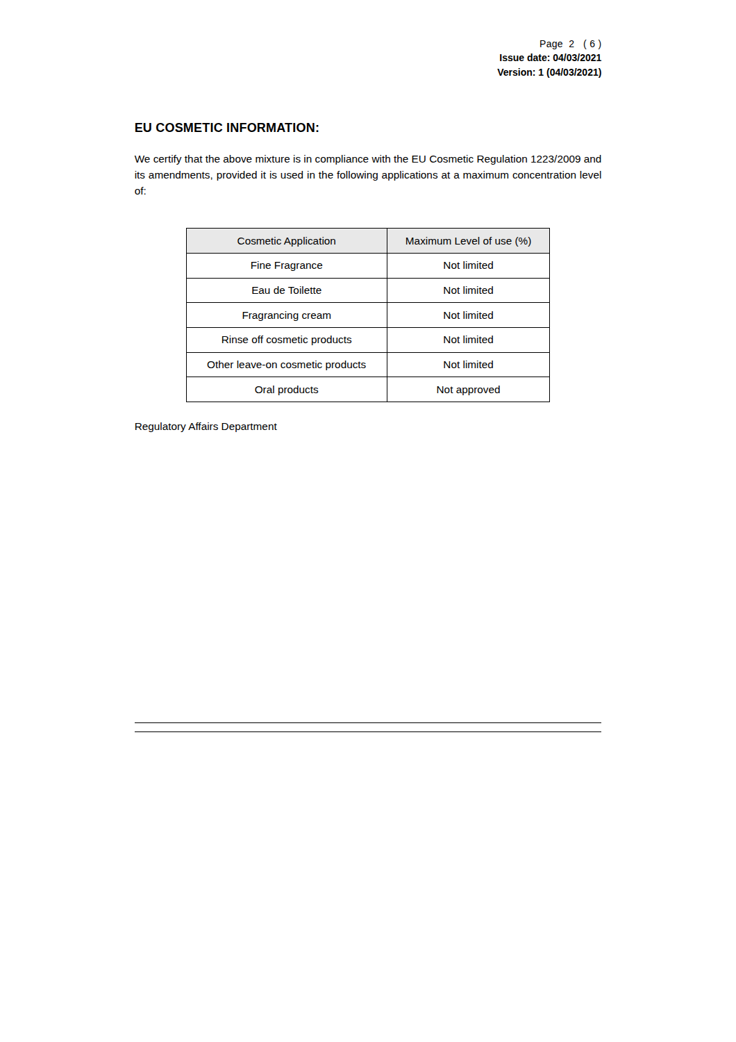Page 2 ( 6 )
Issue date: 04/03/2021
Version: 1 (04/03/2021)
EU COSMETIC INFORMATION:
We certify that the above mixture is in compliance with the EU Cosmetic Regulation 1223/2009 and its amendments, provided it is used in the following applications at a maximum concentration level of:
| Cosmetic Application | Maximum Level of use (%) |
| --- | --- |
| Fine Fragrance | Not limited |
| Eau de Toilette | Not limited |
| Fragrancing cream | Not limited |
| Rinse off cosmetic products | Not limited |
| Other leave-on cosmetic products | Not limited |
| Oral products | Not approved |
Regulatory Affairs Department